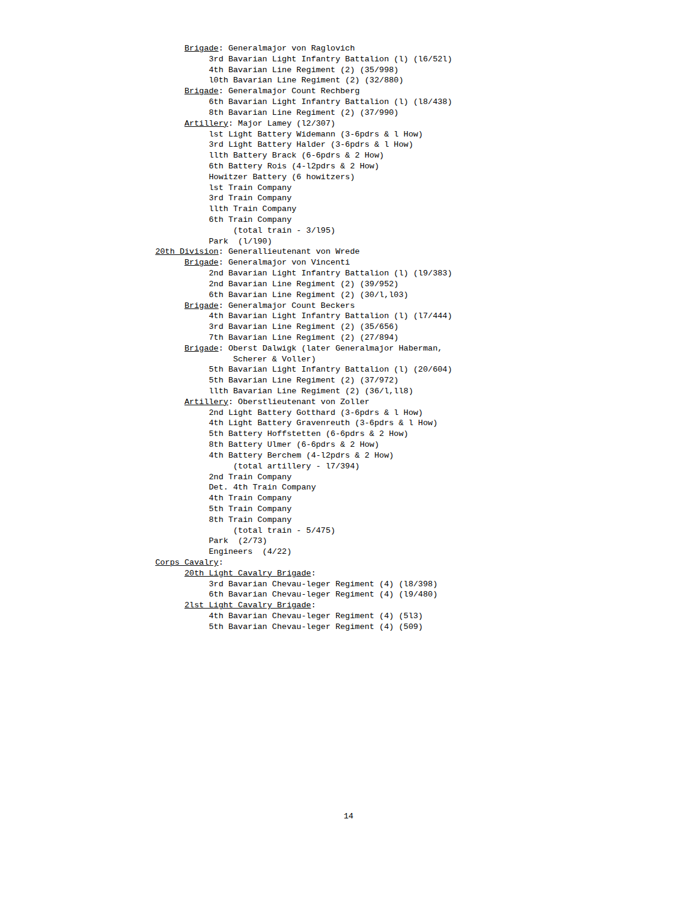Brigade: Generalmajor von Raglovich
           3rd Bavarian Light Infantry Battalion (l) (l6/52l)
           4th Bavarian Line Regiment (2) (35/998)
           l0th Bavarian Line Regiment (2) (32/880)
      Brigade: Generalmajor Count Rechberg
           6th Bavarian Light Infantry Battalion (l) (l8/438)
           8th Bavarian Line Regiment (2) (37/990)
      Artillery: Major Lamey (l2/307)
           lst Light Battery Widemann (3-6pdrs & l How)
           3rd Light Battery Halder (3-6pdrs & l How)
           llth Battery Brack (6-6pdrs & 2 How)
           6th Battery Rois (4-l2pdrs & 2 How)
           Howitzer Battery (6 howitzers)
           lst Train Company
           3rd Train Company
           llth Train Company
           6th Train Company
                (total train - 3/l95)
           Park  (l/l90)
20th Division: Generallieutenant von Wrede
      Brigade: Generalmajor von Vincenti
           2nd Bavarian Light Infantry Battalion (l) (l9/383)
           2nd Bavarian Line Regiment (2) (39/952)
           6th Bavarian Line Regiment (2) (30/l,l03)
      Brigade: Generalmajor Count Beckers
           4th Bavarian Light Infantry Battalion (l) (l7/444)
           3rd Bavarian Line Regiment (2) (35/656)
           7th Bavarian Line Regiment (2) (27/894)
      Brigade: Oberst Dalwigk (later Generalmajor Haberman,
                Scherer & Voller)
           5th Bavarian Light Infantry Battalion (l) (20/604)
           5th Bavarian Line Regiment (2) (37/972)
           llth Bavarian Line Regiment (2) (36/l,ll8)
      Artillery: Oberstlieutenant von Zoller
           2nd Light Battery Gotthard (3-6pdrs & l How)
           4th Light Battery Gravenreuth (3-6pdrs & l How)
           5th Battery Hoffstetten (6-6pdrs & 2 How)
           8th Battery Ulmer (6-6pdrs & 2 How)
           4th Battery Berchem (4-l2pdrs & 2 How)
                (total artillery - l7/394)
           2nd Train Company
           Det. 4th Train Company
           4th Train Company
           5th Train Company
           8th Train Company
                (total train - 5/475)
           Park  (2/73)
           Engineers  (4/22)
Corps Cavalry:
      20th Light Cavalry Brigade:
           3rd Bavarian Chevau-leger Regiment (4) (l8/398)
           6th Bavarian Chevau-leger Regiment (4) (l9/480)
      2lst Light Cavalry Brigade:
           4th Bavarian Chevau-leger Regiment (4) (5l3)
           5th Bavarian Chevau-leger Regiment (4) (509)
14